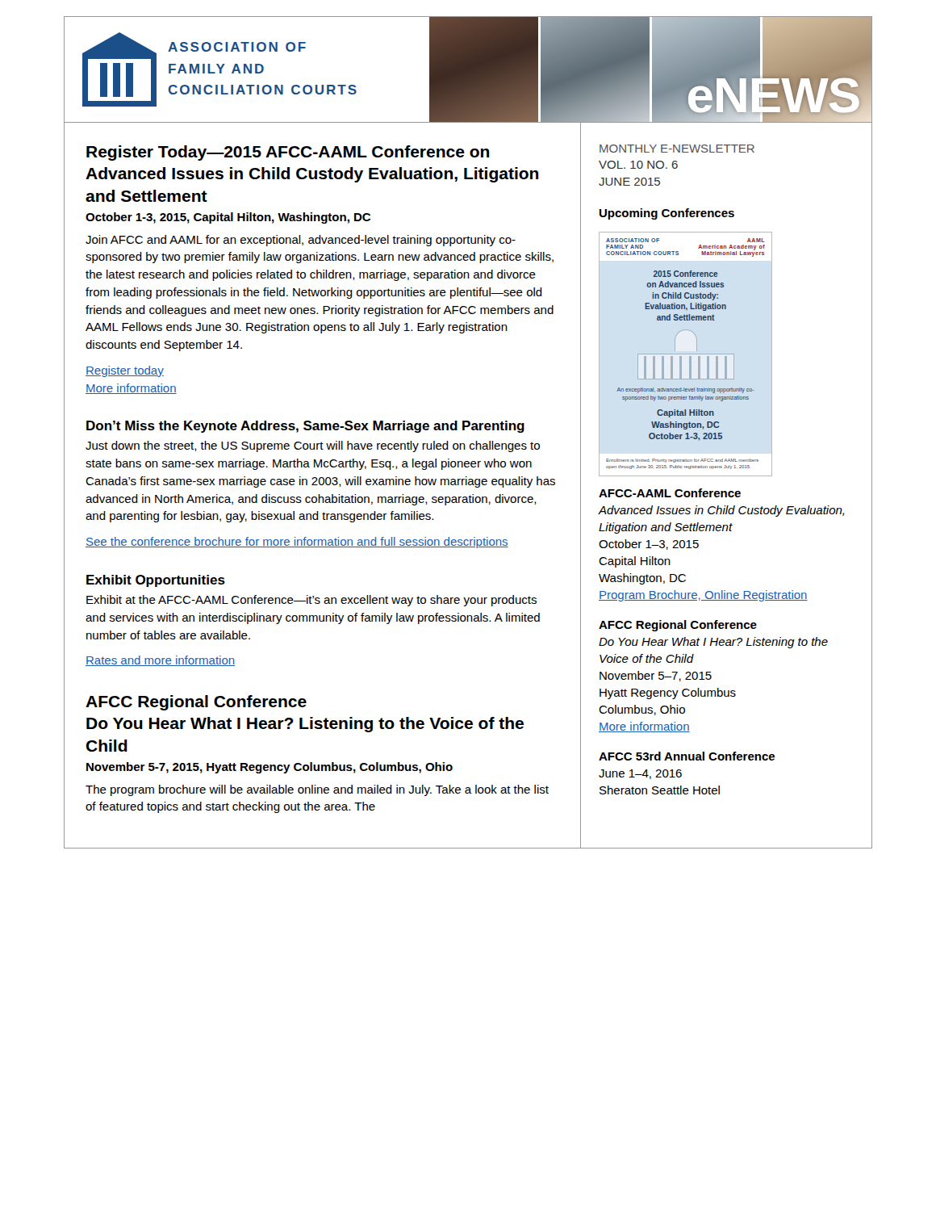Association of
Family and
Conciliation Courts
e NEWS
Register Today—2015 AFCC-AAML Conference on Advanced Issues in Child Custody Evaluation, Litigation and Settlement
October 1-3, 2015, Capital Hilton, Washington, DC
Join AFCC and AAML for an exceptional, advanced-level training opportunity co-sponsored by two premier family law organizations. Learn new advanced practice skills, the latest research and policies related to children, marriage, separation and divorce from leading professionals in the field. Networking opportunities are plentiful—see old friends and colleagues and meet new ones. Priority registration for AFCC members and AAML Fellows ends June 30. Registration opens to all July 1. Early registration discounts end September 14.
Register today
More information
Don’t Miss the Keynote Address, Same-Sex Marriage and Parenting
Just down the street, the US Supreme Court will have recently ruled on challenges to state bans on same-sex marriage. Martha McCarthy, Esq., a legal pioneer who won Canada’s first same-sex marriage case in 2003, will examine how marriage equality has advanced in North America, and discuss cohabitation, marriage, separation, divorce, and parenting for lesbian, gay, bisexual and transgender families.
See the conference brochure for more information and full session descriptions
Exhibit Opportunities
Exhibit at the AFCC-AAML Conference—it’s an excellent way to share your products and services with an interdisciplinary community of family law professionals. A limited number of tables are available.
Rates and more information
AFCC Regional Conference
Do You Hear What I Hear? Listening to the Voice of the Child
November 5-7, 2015, Hyatt Regency Columbus, Columbus, Ohio
The program brochure will be available online and mailed in July. Take a look at the list of featured topics and start checking out the area. The
Monthly E-Newsletter
VOL. 10 NO. 6
JUNE 2015
Upcoming Conferences
ASSOCIATION OF
FAMILY AND
CONCILIATION COURTS
AAML
American Academy of
Matrimonial Lawyers
2015 Conference
on Advanced Issues
in Child Custody:
Evaluation, Litigation
and Settlement
An exceptional, advanced-level training opportunity co-sponsored by two premier family law organizations
Capital Hilton
Washington, DC
October 1-3, 2015
Enrollment is limited. Priority registration for AFCC and AAML members open through June 30, 2015. Public registration opens July 1, 2015.
AFCC-AAML Conference
Advanced Issues in Child Custody Evaluation, Litigation and Settlement
October 1–3, 2015
Capital Hilton
Washington, DC
Program Brochure, Online Registration
AFCC Regional Conference
Do You Hear What I Hear? Listening to the Voice of the Child
November 5–7, 2015
Hyatt Regency Columbus
Columbus, Ohio
More information
AFCC 53rd Annual Conference
June 1–4, 2016
Sheraton Seattle Hotel